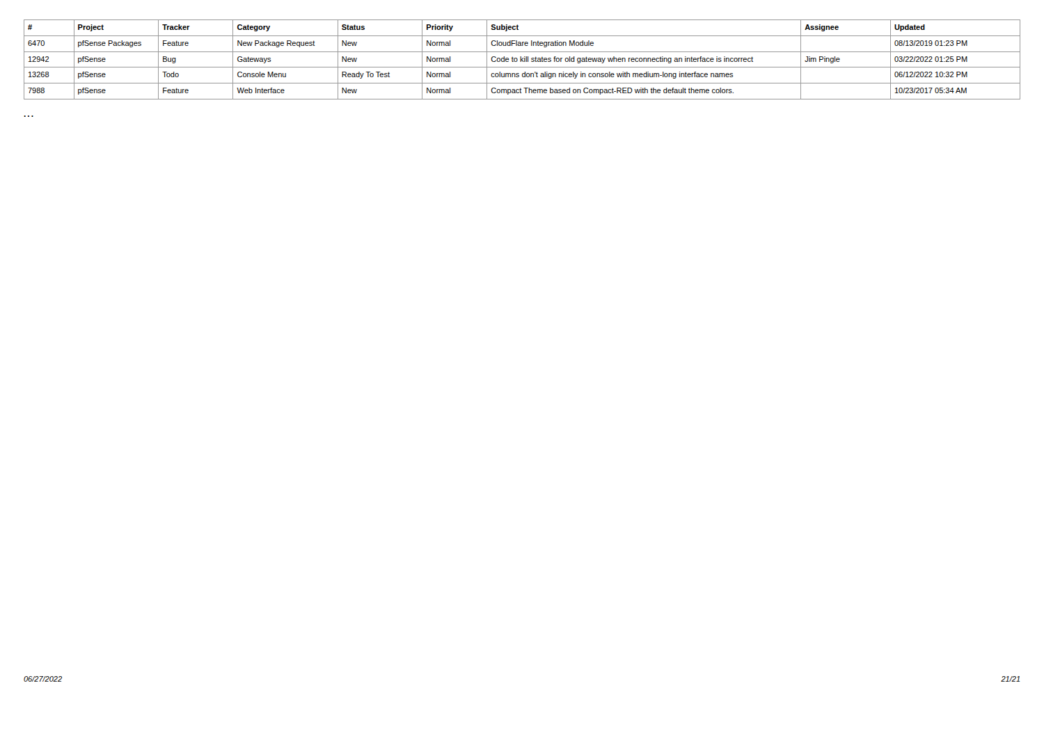| # | Project | Tracker | Category | Status | Priority | Subject | Assignee | Updated |
| --- | --- | --- | --- | --- | --- | --- | --- | --- |
| 6470 | pfSense Packages | Feature | New Package Request | New | Normal | CloudFlare Integration Module | | 08/13/2019 01:23 PM |
| 12942 | pfSense | Bug | Gateways | New | Normal | Code to kill states for old gateway when reconnecting an interface is incorrect | Jim Pingle | 03/22/2022 01:25 PM |
| 13268 | pfSense | Todo | Console Menu | Ready To Test | Normal | columns don't align nicely in console with medium-long interface names | | 06/12/2022 10:32 PM |
| 7988 | pfSense | Feature | Web Interface | New | Normal | Compact Theme based on Compact-RED with the default theme colors. | | 10/23/2017 05:34 AM |
...
06/27/2022 21/21